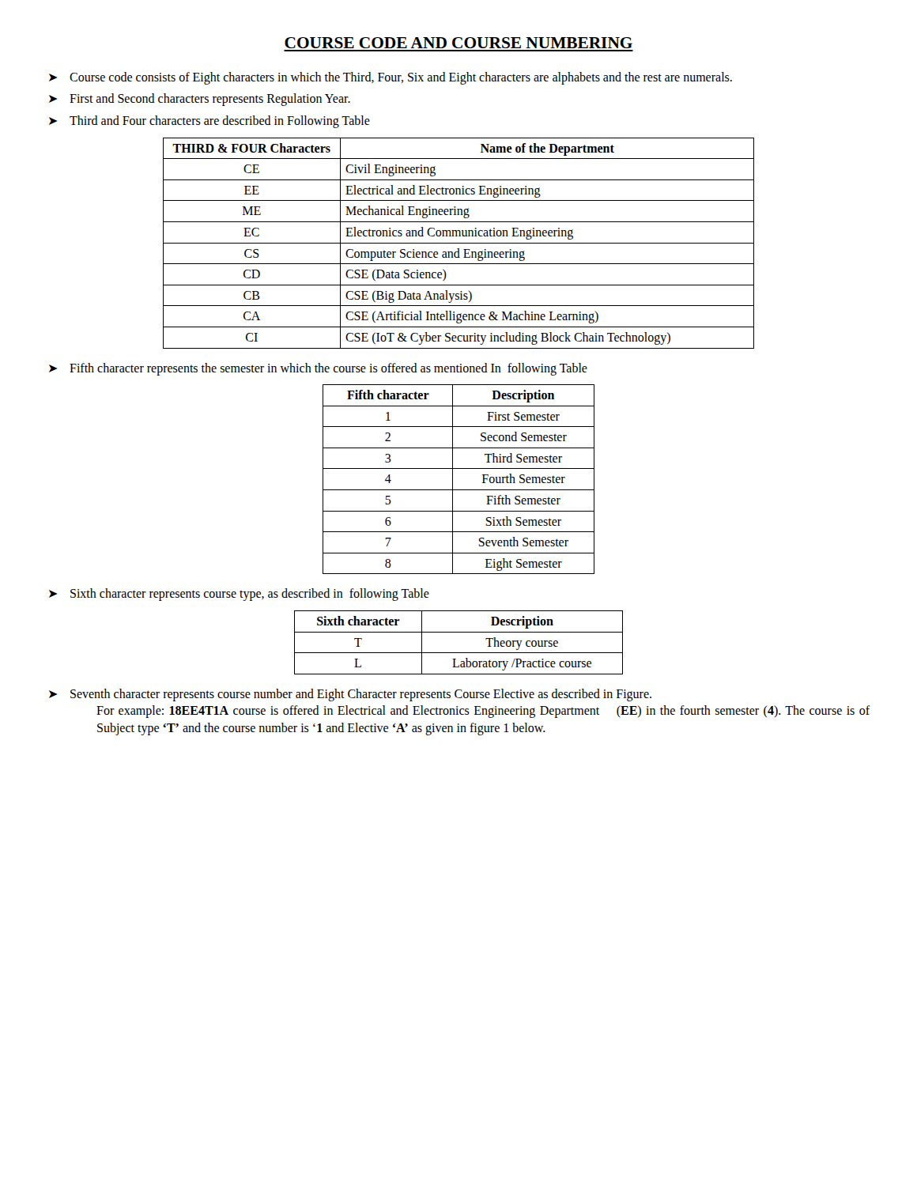COURSE CODE AND COURSE NUMBERING
Course code consists of Eight characters in which the Third, Four, Six and Eight characters are alphabets and the rest are numerals.
First and Second characters represents Regulation Year.
Third and Four characters are described in Following Table
| THIRD & FOUR Characters | Name of the Department |
| --- | --- |
| CE | Civil Engineering |
| EE | Electrical and Electronics Engineering |
| ME | Mechanical Engineering |
| EC | Electronics and Communication Engineering |
| CS | Computer Science and Engineering |
| CD | CSE (Data Science) |
| CB | CSE (Big Data Analysis) |
| CA | CSE (Artificial Intelligence & Machine Learning) |
| CI | CSE (IoT & Cyber Security including Block Chain Technology) |
Fifth character represents the semester in which the course is offered as mentioned In following Table
| Fifth character | Description |
| --- | --- |
| 1 | First Semester |
| 2 | Second Semester |
| 3 | Third Semester |
| 4 | Fourth Semester |
| 5 | Fifth Semester |
| 6 | Sixth Semester |
| 7 | Seventh Semester |
| 8 | Eight Semester |
Sixth character represents course type, as described in following Table
| Sixth character | Description |
| --- | --- |
| T | Theory course |
| L | Laboratory /Practice course |
Seventh character represents course number and Eight Character represents Course Elective as described in Figure.
For example: 18EE4T1A course is offered in Electrical and Electronics Engineering Department (EE) in the fourth semester (4). The course is of Subject type ‘T’ and the course number is ‘1 and Elective ‘A’ as given in figure 1 below.